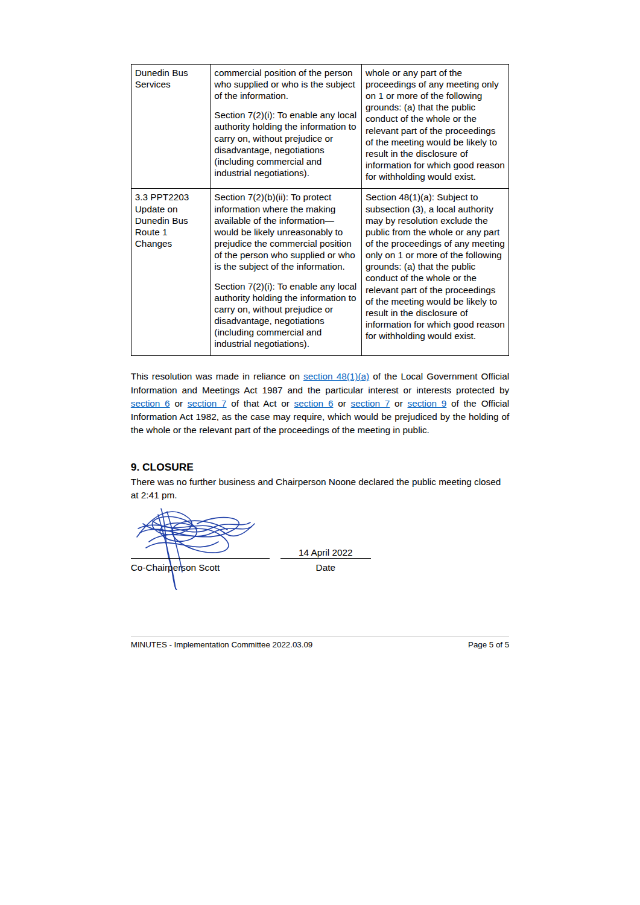| Dunedin Bus Services | commercial position of the person who supplied or who is the subject of the information. Section 7(2)(i): To enable any local authority holding the information to carry on, without prejudice or disadvantage, negotiations (including commercial and industrial negotiations). | whole or any part of the proceedings of any meeting only on 1 or more of the following grounds: (a) that the public conduct of the whole or the relevant part of the proceedings of the meeting would be likely to result in the disclosure of information for which good reason for withholding would exist. |
| 3.3 PPT2203 Update on Dunedin Bus Route 1 Changes | Section 7(2)(b)(ii): To protect information where the making available of the information—would be likely unreasonably to prejudice the commercial position of the person who supplied or who is the subject of the information. Section 7(2)(i): To enable any local authority holding the information to carry on, without prejudice or disadvantage, negotiations (including commercial and industrial negotiations). | Section 48(1)(a): Subject to subsection (3), a local authority may by resolution exclude the public from the whole or any part of the proceedings of any meeting only on 1 or more of the following grounds: (a) that the public conduct of the whole or the relevant part of the proceedings of the meeting would be likely to result in the disclosure of information for which good reason for withholding would exist. |
This resolution was made in reliance on section 48(1)(a) of the Local Government Official Information and Meetings Act 1987 and the particular interest or interests protected by section 6 or section 7 of that Act or section 6 or section 7 or section 9 of the Official Information Act 1982, as the case may require, which would be prejudiced by the holding of the whole or the relevant part of the proceedings of the meeting in public.
9. CLOSURE
There was no further business and Chairperson Noone declared the public meeting closed at 2:41 pm.
14 April 2022
Co-Chairperson Scott Date
MINUTES - Implementation Committee 2022.03.09 Page 5 of 5